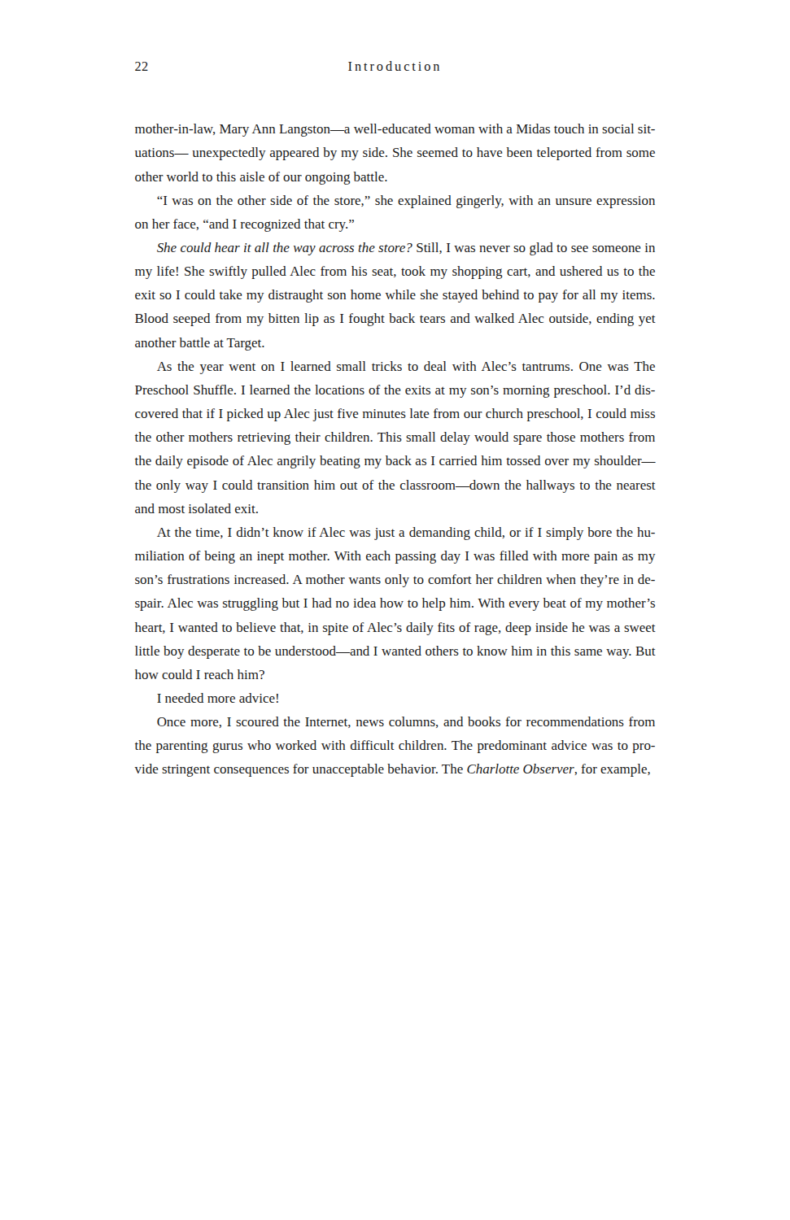22 Introduction
mother-in-law, Mary Ann Langston—a well-educated woman with a Midas touch in social situations— unexpectedly appeared by my side. She seemed to have been teleported from some other world to this aisle of our ongoing battle.
“I was on the other side of the store,” she explained gingerly, with an unsure expression on her face, “and I recognized that cry.”
She could hear it all the way across the store? Still, I was never so glad to see someone in my life! She swiftly pulled Alec from his seat, took my shopping cart, and ushered us to the exit so I could take my distraught son home while she stayed behind to pay for all my items. Blood seeped from my bitten lip as I fought back tears and walked Alec outside, ending yet another battle at Target.
As the year went on I learned small tricks to deal with Alec’s tantrums. One was The Preschool Shuffle. I learned the locations of the exits at my son’s morning preschool. I’d discovered that if I picked up Alec just five minutes late from our church preschool, I could miss the other mothers retrieving their children. This small delay would spare those mothers from the daily episode of Alec angrily beating my back as I carried him tossed over my shoulder—the only way I could transition him out of the classroom—down the hallways to the nearest and most isolated exit.
At the time, I didn’t know if Alec was just a demanding child, or if I simply bore the humiliation of being an inept mother. With each passing day I was filled with more pain as my son’s frustrations increased. A mother wants only to comfort her children when they’re in despair. Alec was struggling but I had no idea how to help him. With every beat of my mother’s heart, I wanted to believe that, in spite of Alec’s daily fits of rage, deep inside he was a sweet little boy desperate to be understood—and I wanted others to know him in this same way. But how could I reach him?
I needed more advice!
Once more, I scoured the Internet, news columns, and books for recommendations from the parenting gurus who worked with difficult children. The predominant advice was to provide stringent consequences for unacceptable behavior. The Charlotte Observer, for example,